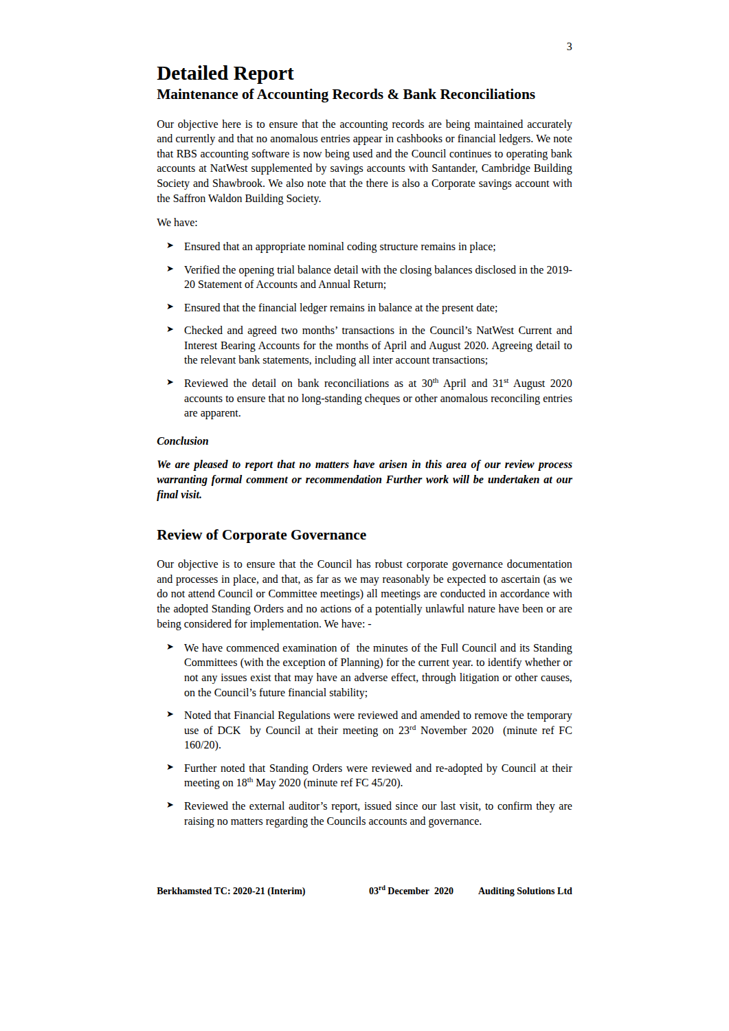3
Detailed Report
Maintenance of Accounting Records & Bank Reconciliations
Our objective here is to ensure that the accounting records are being maintained accurately and currently and that no anomalous entries appear in cashbooks or financial ledgers. We note that RBS accounting software is now being used and the Council continues to operating bank accounts at NatWest supplemented by savings accounts with Santander, Cambridge Building Society and Shawbrook. We also note that the there is also a Corporate savings account with the Saffron Waldon Building Society.
We have:
Ensured that an appropriate nominal coding structure remains in place;
Verified the opening trial balance detail with the closing balances disclosed in the 2019-20 Statement of Accounts and Annual Return;
Ensured that the financial ledger remains in balance at the present date;
Checked and agreed two months’ transactions in the Council’s NatWest Current and Interest Bearing Accounts for the months of April and August 2020. Agreeing detail to the relevant bank statements, including all inter account transactions;
Reviewed the detail on bank reconciliations as at 30th April and 31st August 2020 accounts to ensure that no long-standing cheques or other anomalous reconciling entries are apparent.
Conclusion
We are pleased to report that no matters have arisen in this area of our review process warranting formal comment or recommendation Further work will be undertaken at our final visit.
Review of Corporate Governance
Our objective is to ensure that the Council has robust corporate governance documentation and processes in place, and that, as far as we may reasonably be expected to ascertain (as we do not attend Council or Committee meetings) all meetings are conducted in accordance with the adopted Standing Orders and no actions of a potentially unlawful nature have been or are being considered for implementation. We have: -
We have commenced examination of the minutes of the Full Council and its Standing Committees (with the exception of Planning) for the current year. to identify whether or not any issues exist that may have an adverse effect, through litigation or other causes, on the Council’s future financial stability;
Noted that Financial Regulations were reviewed and amended to remove the temporary use of DCK by Council at their meeting on 23rd November 2020 (minute ref FC 160/20).
Further noted that Standing Orders were reviewed and re-adopted by Council at their meeting on 18th May 2020 (minute ref FC 45/20).
Reviewed the external auditor’s report, issued since our last visit, to confirm they are raising no matters regarding the Councils accounts and governance.
Berkhamsted TC: 2020-21 (Interim)
03rd December 2020
Auditing Solutions Ltd